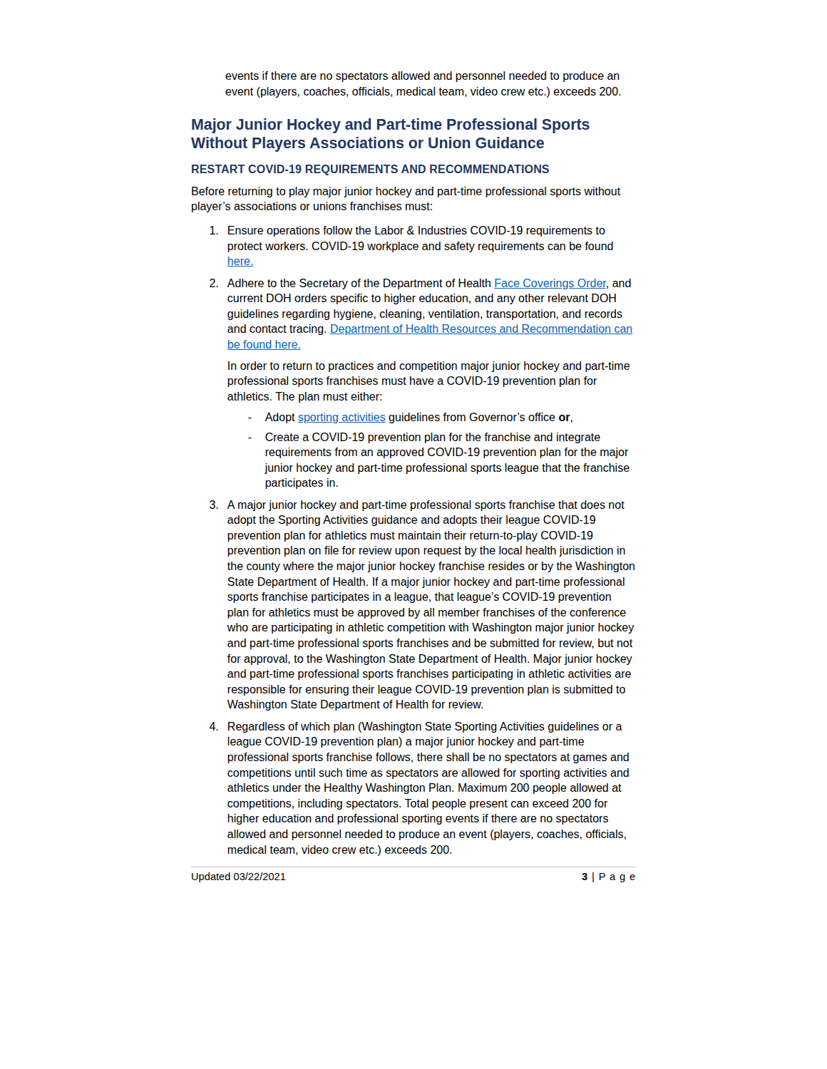events if there are no spectators allowed and personnel needed to produce an event (players, coaches, officials, medical team, video crew etc.) exceeds 200.
Major Junior Hockey and Part-time Professional Sports Without Players Associations or Union Guidance
RESTART COVID-19 REQUIREMENTS AND RECOMMENDATIONS
Before returning to play major junior hockey and part-time professional sports without player’s associations or unions franchises must:
Ensure operations follow the Labor & Industries COVID-19 requirements to protect workers. COVID-19 workplace and safety requirements can be found here.
Adhere to the Secretary of the Department of Health Face Coverings Order, and current DOH orders specific to higher education, and any other relevant DOH guidelines regarding hygiene, cleaning, ventilation, transportation, and records and contact tracing. Department of Health Resources and Recommendation can be found here.
In order to return to practices and competition major junior hockey and part-time professional sports franchises must have a COVID-19 prevention plan for athletics. The plan must either:
Adopt sporting activities guidelines from Governor’s office or,
Create a COVID-19 prevention plan for the franchise and integrate requirements from an approved COVID-19 prevention plan for the major junior hockey and part-time professional sports league that the franchise participates in.
A major junior hockey and part-time professional sports franchise that does not adopt the Sporting Activities guidance and adopts their league COVID-19 prevention plan for athletics must maintain their return-to-play COVID-19 prevention plan on file for review upon request by the local health jurisdiction in the county where the major junior hockey franchise resides or by the Washington State Department of Health. If a major junior hockey and part-time professional sports franchise participates in a league, that league’s COVID-19 prevention plan for athletics must be approved by all member franchises of the conference who are participating in athletic competition with Washington major junior hockey and part-time professional sports franchises and be submitted for review, but not for approval, to the Washington State Department of Health. Major junior hockey and part-time professional sports franchises participating in athletic activities are responsible for ensuring their league COVID-19 prevention plan is submitted to Washington State Department of Health for review.
Regardless of which plan (Washington State Sporting Activities guidelines or a league COVID-19 prevention plan) a major junior hockey and part-time professional sports franchise follows, there shall be no spectators at games and competitions until such time as spectators are allowed for sporting activities and athletics under the Healthy Washington Plan. Maximum 200 people allowed at competitions, including spectators. Total people present can exceed 200 for higher education and professional sporting events if there are no spectators allowed and personnel needed to produce an event (players, coaches, officials, medical team, video crew etc.) exceeds 200.
Updated 03/22/2021 3 | P a g e